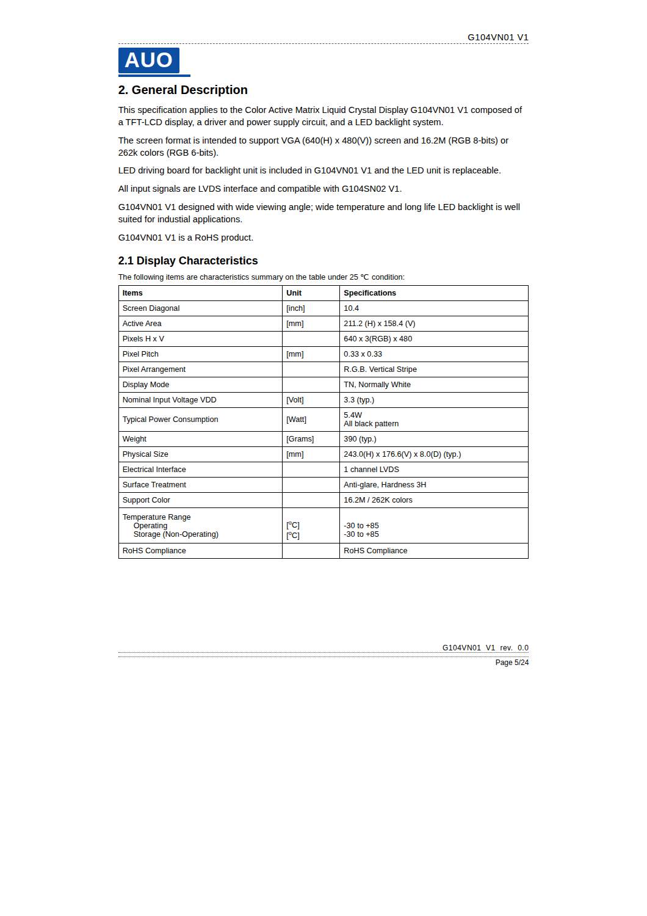G104VN01 V1
AUO
2. General Description
This specification applies to the Color Active Matrix Liquid Crystal Display G104VN01 V1 composed of a TFT-LCD display, a driver and power supply circuit, and a LED backlight system.
The screen format is intended to support VGA (640(H) x 480(V)) screen and 16.2M (RGB 8-bits) or 262k colors (RGB 6-bits).
LED driving board for backlight unit is included in G104VN01 V1 and the LED unit is replaceable.
All input signals are LVDS interface and compatible with G104SN02 V1.
G104VN01 V1 designed with wide viewing angle; wide temperature and long life LED backlight is well suited for industial applications.
G104VN01 V1 is a RoHS product.
2.1 Display Characteristics
The following items are characteristics summary on the table under 25 ℃ condition:
| Items | Unit | Specifications |
| --- | --- | --- |
| Screen Diagonal | [inch] | 10.4 |
| Active Area | [mm] | 211.2 (H) x 158.4 (V) |
| Pixels H x V | | 640 x 3(RGB) x 480 |
| Pixel Pitch | [mm] | 0.33 x 0.33 |
| Pixel Arrangement | | R.G.B. Vertical Stripe |
| Display Mode | | TN, Normally White |
| Nominal Input Voltage VDD | [Volt] | 3.3 (typ.) |
| Typical Power Consumption | [Watt] | 5.4W All black pattern |
| Weight | [Grams] | 390 (typ.) |
| Physical Size | [mm] | 243.0(H) x 176.6(V) x 8.0(D) (typ.) |
| Electrical Interface | | 1 channel LVDS |
| Surface Treatment | | Anti-glare, Hardness 3H |
| Support Color | | 16.2M / 262K colors |
| Temperature Range Operating Storage (Non-Operating) | [ o C] [ o C] | -30 to +85 -30 to +85 |
| RoHS Compliance | | RoHS Compliance |
G104VN01 V1 rev. 0.0
Page 5/24